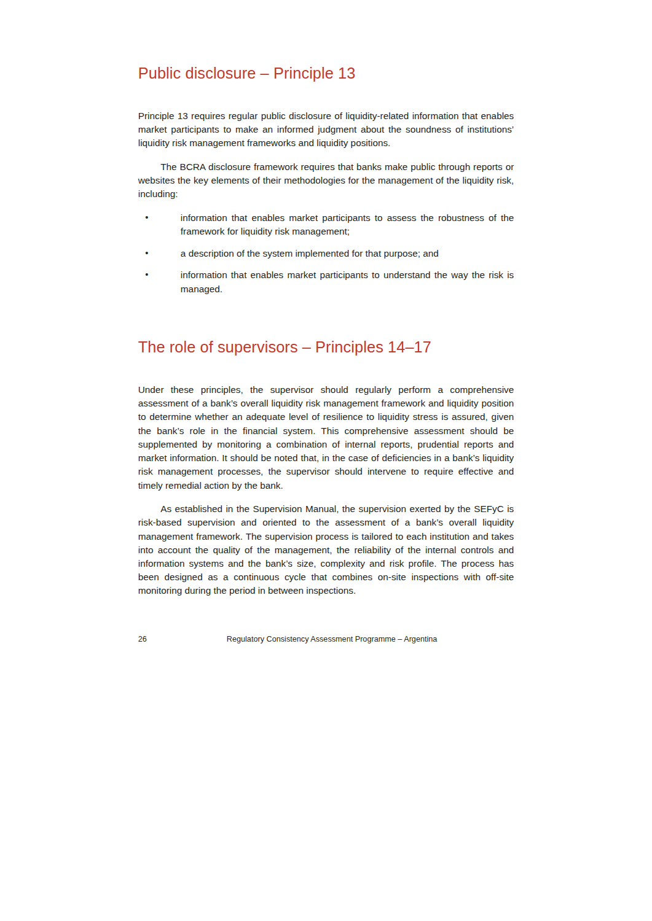Public disclosure – Principle 13
Principle 13 requires regular public disclosure of liquidity-related information that enables market participants to make an informed judgment about the soundness of institutions’ liquidity risk management frameworks and liquidity positions.
The BCRA disclosure framework requires that banks make public through reports or websites the key elements of their methodologies for the management of the liquidity risk, including:
information that enables market participants to assess the robustness of the framework for liquidity risk management;
a description of the system implemented for that purpose; and
information that enables market participants to understand the way the risk is managed.
The role of supervisors – Principles 14–17
Under these principles, the supervisor should regularly perform a comprehensive assessment of a bank’s overall liquidity risk management framework and liquidity position to determine whether an adequate level of resilience to liquidity stress is assured, given the bank’s role in the financial system. This comprehensive assessment should be supplemented by monitoring a combination of internal reports, prudential reports and market information. It should be noted that, in the case of deficiencies in a bank’s liquidity risk management processes, the supervisor should intervene to require effective and timely remedial action by the bank.
As established in the Supervision Manual, the supervision exerted by the SEFyC is risk-based supervision and oriented to the assessment of a bank’s overall liquidity management framework. The supervision process is tailored to each institution and takes into account the quality of the management, the reliability of the internal controls and information systems and the bank’s size, complexity and risk profile. The process has been designed as a continuous cycle that combines on-site inspections with off-site monitoring during the period in between inspections.
26
Regulatory Consistency Assessment Programme – Argentina